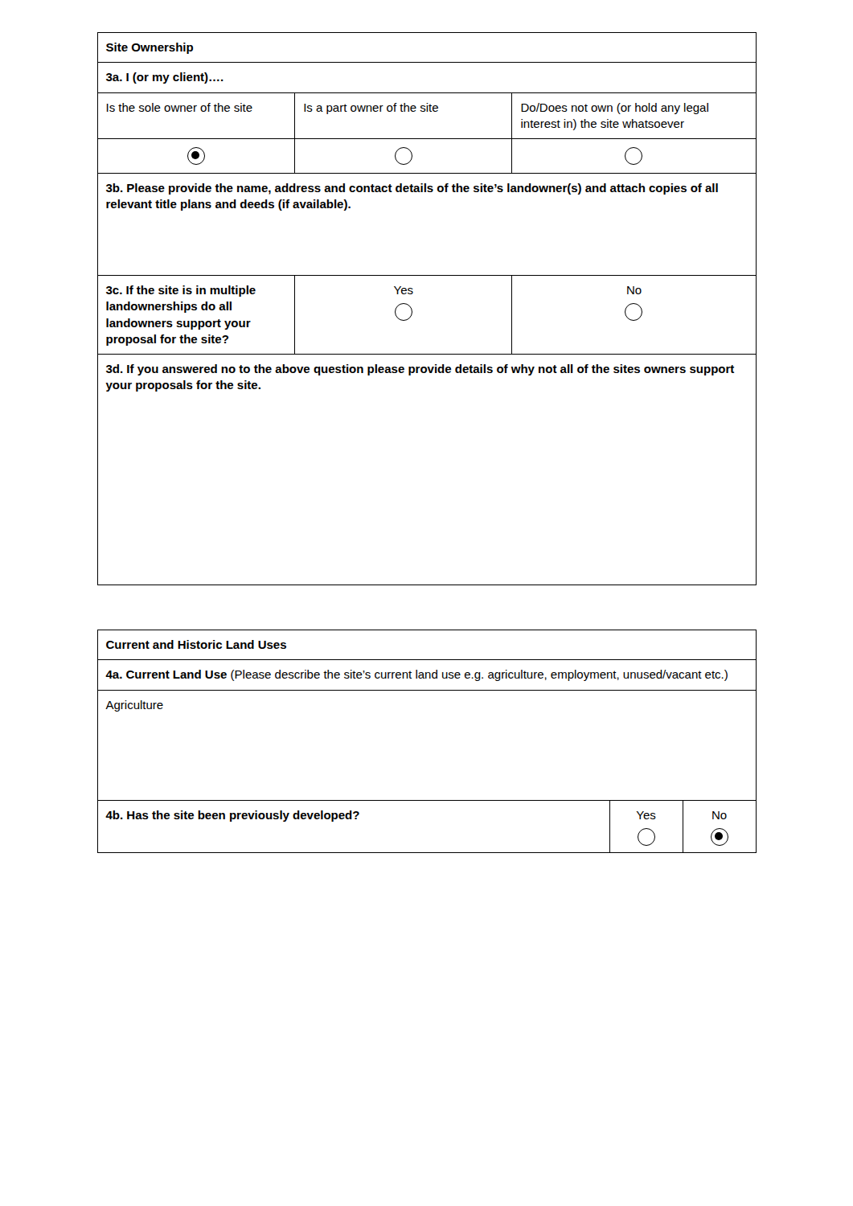| Site Ownership |
| 3a. I (or my client)…. |
| Is the sole owner of the site | Is a part owner of the site | Do/Does not own (or hold any legal interest in) the site whatsoever |
| 3b. Please provide the name, address and contact details of the site’s landowner(s) and attach copies of all relevant title plans and deeds (if available). |
| 3c. If the site is in multiple landownerships do all landowners support your proposal for the site? | Yes | No |
| 3d. If you answered no to the above question please provide details of why not all of the sites owners support your proposals for the site. |
| Current and Historic Land Uses |
| 4a. Current Land Use (Please describe the site’s current land use e.g. agriculture, employment, unused/vacant etc.) |
| Agriculture |
| 4b. Has the site been previously developed? | Yes | No |